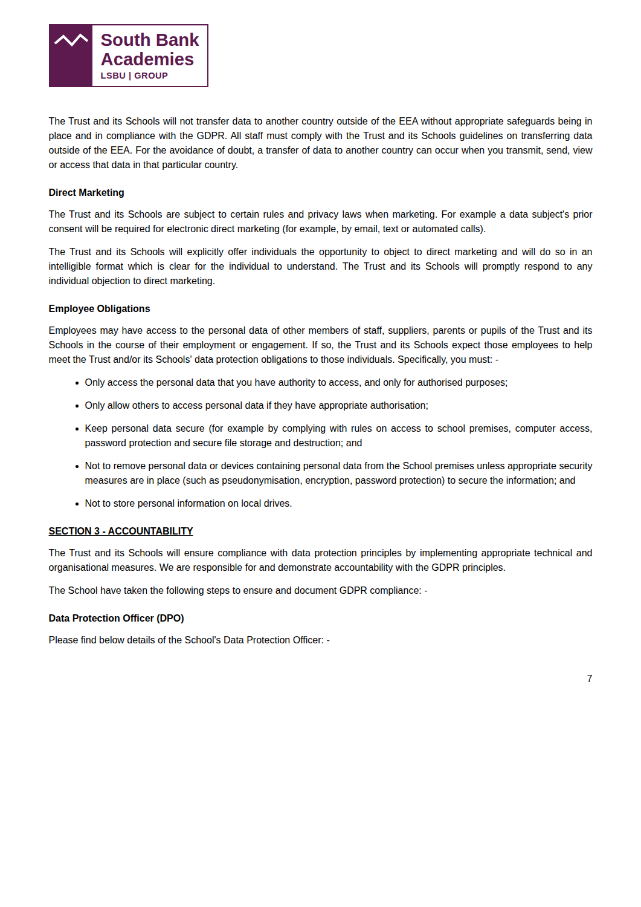South Bank
Academies
LSBU | GROUP
The Trust and its Schools will not transfer data to another country outside of the EEA without appropriate safeguards being in place and in compliance with the GDPR. All staff must comply with the Trust and its Schools guidelines on transferring data outside of the EEA. For the avoidance of doubt, a transfer of data to another country can occur when you transmit, send, view or access that data in that particular country.
Direct Marketing
The Trust and its Schools are subject to certain rules and privacy laws when marketing. For example a data subject's prior consent will be required for electronic direct marketing (for example, by email, text or automated calls).
The Trust and its Schools will explicitly offer individuals the opportunity to object to direct marketing and will do so in an intelligible format which is clear for the individual to understand. The Trust and its Schools will promptly respond to any individual objection to direct marketing.
Employee Obligations
Employees may have access to the personal data of other members of staff, suppliers, parents or pupils of the Trust and its Schools in the course of their employment or engagement. If so, the Trust and its Schools expect those employees to help meet the Trust and/or its Schools' data protection obligations to those individuals. Specifically, you must: -
Only access the personal data that you have authority to access, and only for authorised purposes;
Only allow others to access personal data if they have appropriate authorisation;
Keep personal data secure (for example by complying with rules on access to school premises, computer access, password protection and secure file storage and destruction; and
Not to remove personal data or devices containing personal data from the School premises unless appropriate security measures are in place (such as pseudonymisation, encryption, password protection) to secure the information; and
Not to store personal information on local drives.
SECTION 3 - ACCOUNTABILITY
The Trust and its Schools will ensure compliance with data protection principles by implementing appropriate technical and organisational measures. We are responsible for and demonstrate accountability with the GDPR principles.
The School have taken the following steps to ensure and document GDPR compliance: -
Data Protection Officer (DPO)
Please find below details of the School's Data Protection Officer: -
7